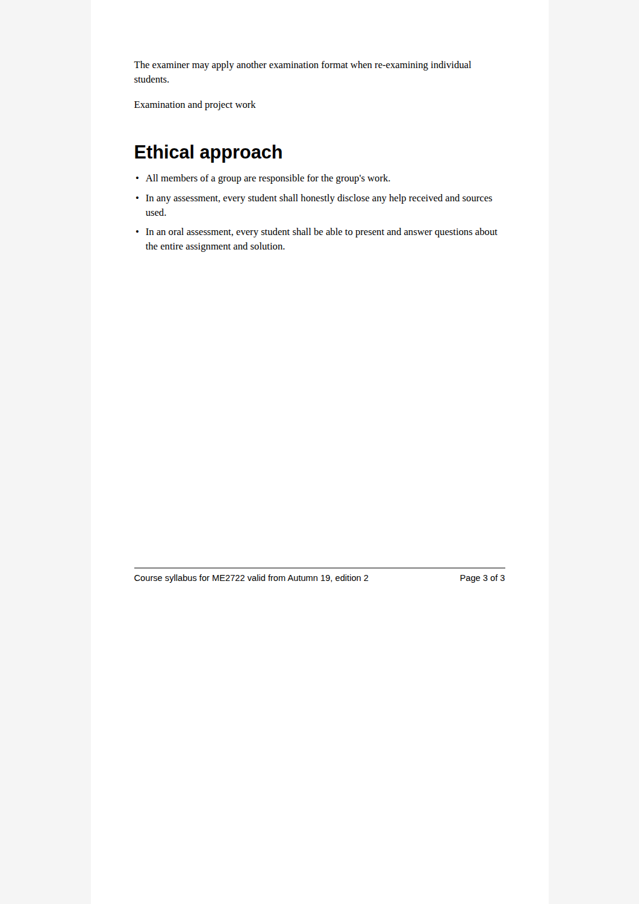The examiner may apply another examination format when re-examining individual students.
Examination and project work
Ethical approach
All members of a group are responsible for the group's work.
In any assessment, every student shall honestly disclose any help received and sources used.
In an oral assessment, every student shall be able to present and answer questions about the entire assignment and solution.
Course syllabus for ME2722 valid from Autumn 19, edition 2 Page 3 of 3